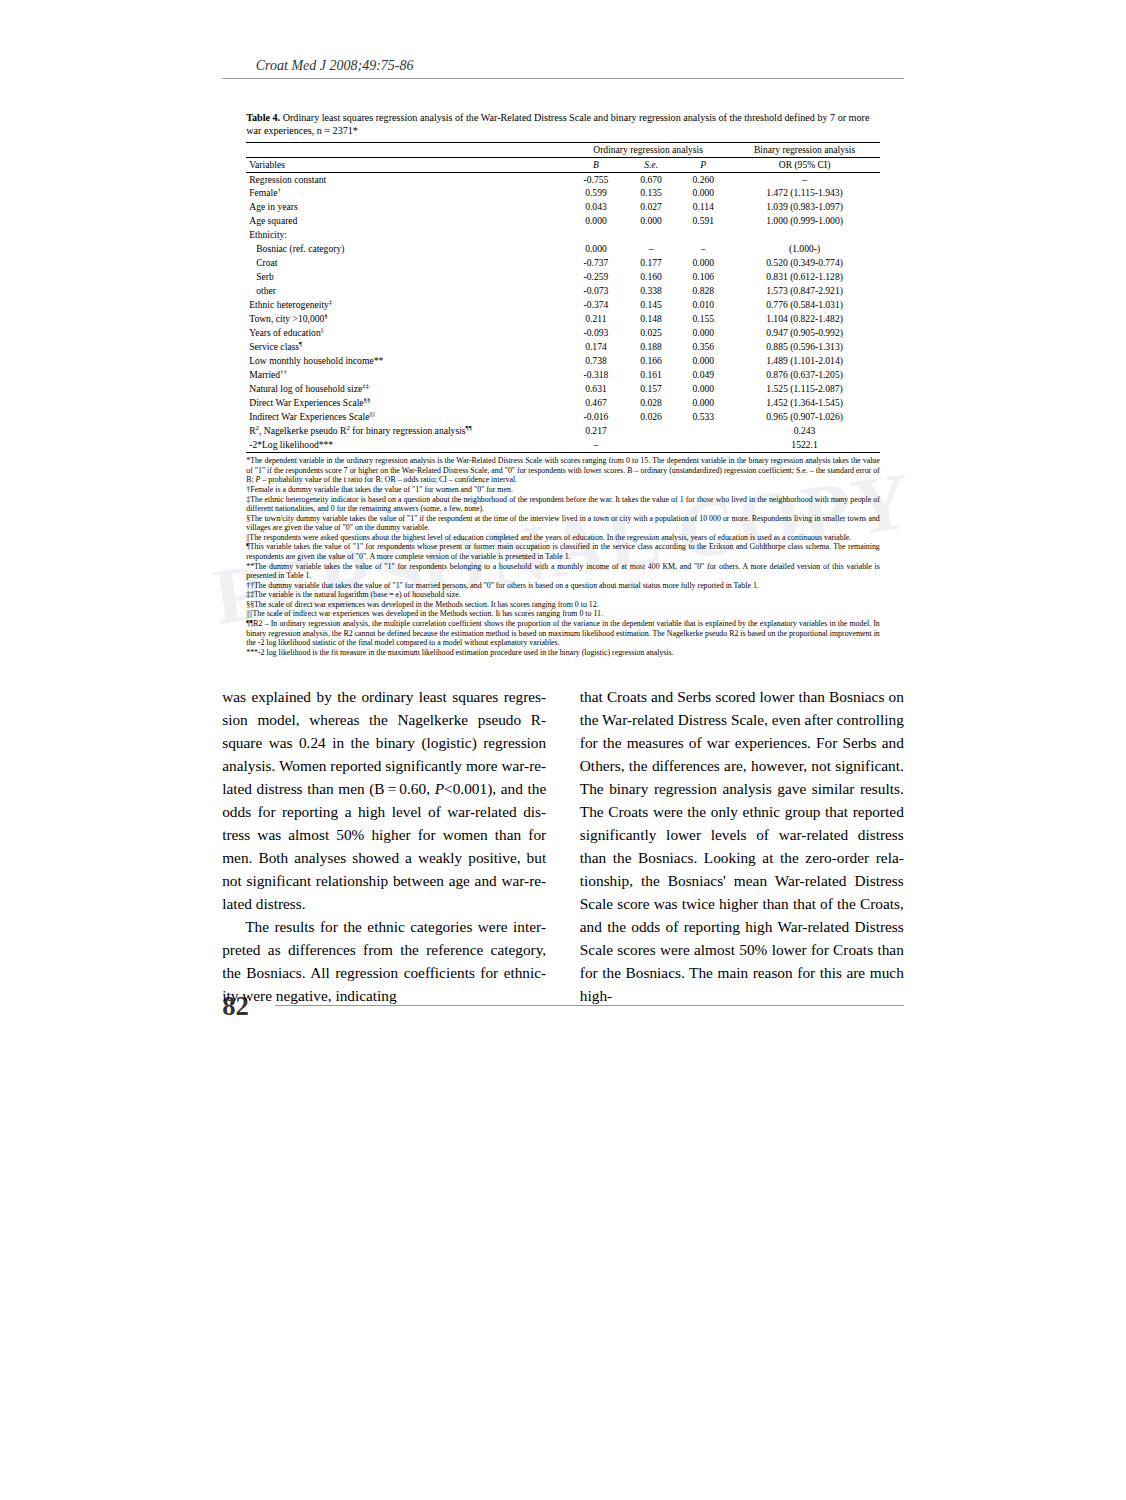PERSONAL COPY
Croat Med J 2008;49:75-86
Table 4. Ordinary least squares regression analysis of the War-Related Distress Scale and binary regression analysis of the threshold defined by 7 or more war experiences, n = 2371*
| | Ordinary regression analysis | Binary regression analysis |
| --- | --- | --- |
| Variables | B | S.e. | P | OR (95% CI) |
| Regression constant | -0.755 | 0.670 | 0.260 | – |
| Female † | 0.599 | 0.135 | 0.000 | 1.472 (1.115-1.943) |
| Age in years | 0.043 | 0.027 | 0.114 | 1.039 (0.983-1.097) |
| Age squared | 0.000 | 0.000 | 0.591 | 1.000 (0.999-1.000) |
| Ethnicity: | | | | |
| Bosniac (ref. category) | 0.000 | – | – | (1.000-) |
| Croat | -0.737 | 0.177 | 0.000 | 0.520 (0.349-0.774) |
| Serb | -0.259 | 0.160 | 0.106 | 0.831 (0.612-1.128) |
| other | -0.073 | 0.338 | 0.828 | 1.573 (0.847-2.921) |
| Ethnic heterogeneity ‡ | -0.374 | 0.145 | 0.010 | 0.776 (0.584-1.031) |
| Town, city >10,000 § | 0.211 | 0.148 | 0.155 | 1.104 (0.822-1.482) |
| Years of education // | -0.093 | 0.025 | 0.000 | 0.947 (0.905-0.992) |
| Service class ¶ | 0.174 | 0.188 | 0.356 | 0.885 (0.596-1.313) |
| Low monthly household income** | 0.738 | 0.166 | 0.000 | 1.489 (1.101-2.014) |
| Married †† | -0.318 | 0.161 | 0.049 | 0.876 (0.637-1.205) |
| Natural log of household size ‡‡ | 0.631 | 0.157 | 0.000 | 1.525 (1.115-2.087) |
| Direct War Experiences Scale §§ | 0.467 | 0.028 | 0.000 | 1.452 (1.364-1.545) |
| Indirect War Experiences Scale //// | -0.016 | 0.026 | 0.533 | 0.965 (0.907-1.026) |
| R 2 , Nagelkerke pseudo R 2 for binary regression analysis ¶¶ | 0.217 | | | 0.243 |
| -2*Log likelihood*** | – | | | 1522.1 |
*The dependent variable in the ordinary regression analysis is the War-Related Distress Scale with scores ranging from 0 to 15. The dependent variable in the binary regression analysis takes the value of "1" if the respondents score 7 or higher on the War-Related Distress Scale, and "0" for respondents with lower scores. B – ordinary (unstandardized) regression coefficient; S.e. – the standard error of B; P – probability value of the t ratio for B; OR – odds ratio; CI – confidence interval.
†Female is a dummy variable that takes the value of "1" for women and "0" for men.
‡The ethnic heterogeneity indicator is based on a question about the neighborhood of the respondent before the war. It takes the value of 1 for those who lived in the neighborhood with many people of different nationalities, and 0 for the remaining answers (some, a few, none).
§The town/city dummy variable takes the value of "1" if the respondent at the time of the interview lived in a town or city with a population of 10 000 or more. Respondents living in smaller towns and villages are given the value of "0" on the dummy variable.
||The respondents were asked questions about the highest level of education completed and the years of education. In the regression analysis, years of education is used as a continuous variable.
¶This variable takes the value of "1" for respondents whose present or former main occupation is classified in the service class according to the Erikson and Goldthorpe class schema. The remaining respondents are given the value of "0". A more complete version of the variable is presented in Table 1.
**The dummy variable takes the value of "1" for respondents belonging to a household with a monthly income of at most 400 KM, and "0" for others. A more detailed version of this variable is presented in Table 1.
††The dummy variable that takes the value of "1" for married persons, and "0" for others is based on a question about marital status more fully reported in Table 1.
‡‡The variable is the natural logarithm (base = e) of household size.
§§The scale of direct war experiences was developed in the Methods section. It has scores ranging from 0 to 12.
||||The scale of indirect war experiences was developed in the Methods section. It has scores ranging from 0 to 11.
¶¶R2 – In ordinary regression analysis, the multiple correlation coefficient shows the proportion of the variance in the dependent variable that is explained by the explanatory variables in the model. In binary regression analysis, the R2 cannot be defined because the estimation method is based on maximum likelihood estimation. The Nagelkerke pseudo R2 is based on the proportional improvement in the -2 log likelihood statistic of the final model compared to a model without explanatory variables.
***-2 log likelihood is the fit measure in the maximum likelihood estimation procedure used in the binary (logistic) regression analysis.
was explained by the ordinary least squares regression model, whereas the Nagelkerke pseudo R-square was 0.24 in the binary (logistic) regression analysis. Women reported significantly more war-related distress than men (B = 0.60, P<0.001), and the odds for reporting a high level of war-related distress was almost 50% higher for women than for men. Both analyses showed a weakly positive, but not significant relationship between age and war-related distress.
The results for the ethnic categories were interpreted as differences from the reference category, the Bosniacs. All regression coefficients for ethnicity were negative, indicating
that Croats and Serbs scored lower than Bosniacs on the War-related Distress Scale, even after controlling for the measures of war experiences. For Serbs and Others, the differences are, however, not significant. The binary regression analysis gave similar results. The Croats were the only ethnic group that reported significantly lower levels of war-related distress than the Bosniacs. Looking at the zero-order relationship, the Bosniacs' mean War-related Distress Scale score was twice higher than that of the Croats, and the odds of reporting high War-related Distress Scale scores were almost 50% lower for Croats than for the Bosniacs. The main reason for this are much high-
82